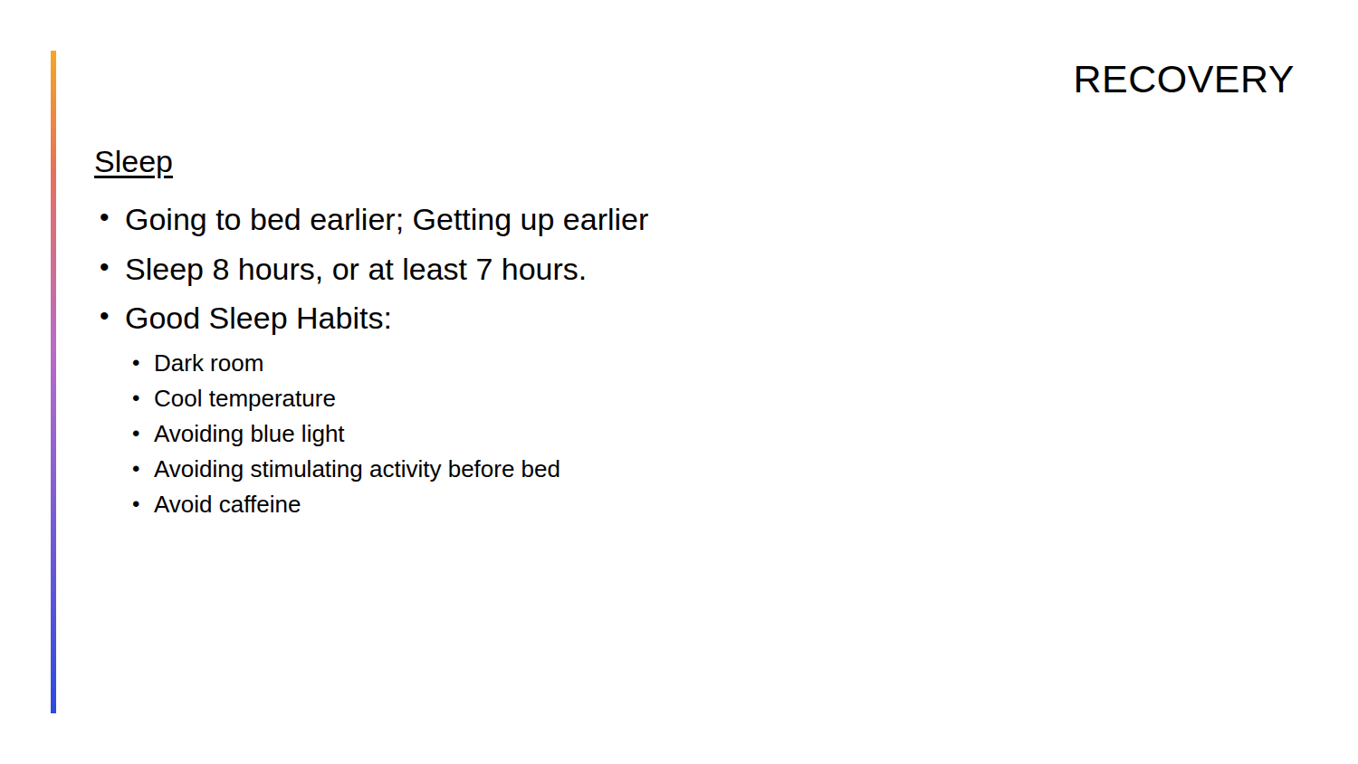Recovery
Sleep
Going to bed earlier; Getting up earlier
Sleep 8 hours, or at least 7 hours.
Good Sleep Habits:
Dark room
Cool temperature
Avoiding blue light
Avoiding stimulating activity before bed
Avoid caffeine